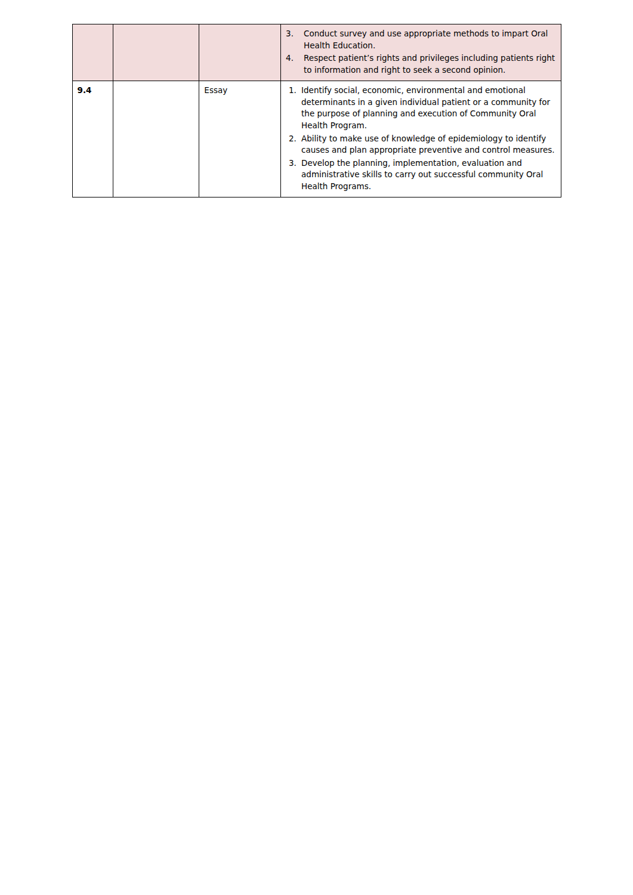| | | | Conduct survey and use appropriate methods to impart Oral Health Education. Respect patient’s rights and privileges including patients right to information and right to seek a second opinion. |
| 9.4 | | Essay | Identify social, economic, environmental and emotional determinants in a given individual patient or a community for the purpose of planning and execution of Community Oral Health Program. Ability to make use of knowledge of epidemiology to identify causes and plan appropriate preventive and control measures. Develop the planning, implementation, evaluation and administrative skills to carry out successful community Oral Health Programs. |